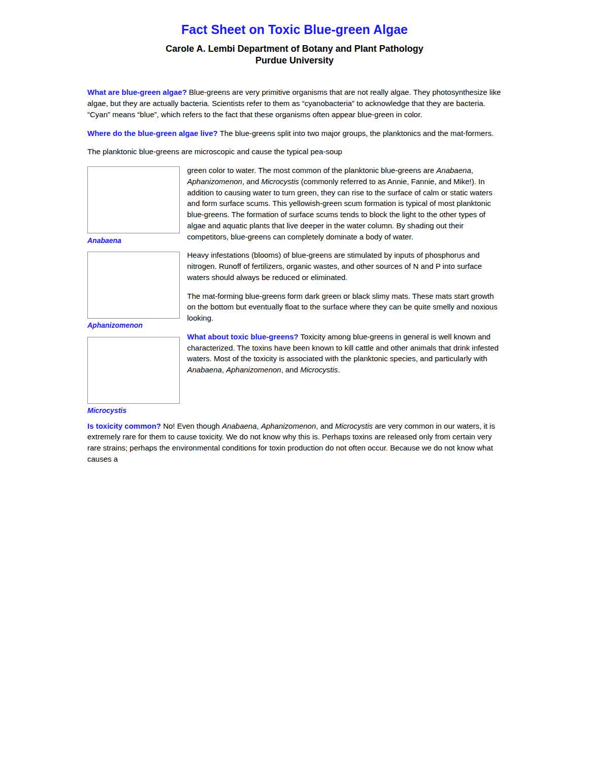Fact Sheet on Toxic Blue-green Algae
Carole A. Lembi Department of Botany and Plant Pathology
Purdue University
What are blue-green algae? Blue-greens are very primitive organisms that are not really algae. They photosynthesize like algae, but they are actually bacteria. Scientists refer to them as “cyanobacteria” to acknowledge that they are bacteria. “Cyan” means “blue”, which refers to the fact that these organisms often appear blue-green in color.
Where do the blue-green algae live? The blue-greens split into two major groups, the planktonics and the mat-formers.
The planktonic blue-greens are microscopic and cause the typical pea-soup
Anabaena
green color to water. The most common of the planktonic blue-greens are Anabaena, Aphanizomenon, and Microcystis (commonly referred to as Annie, Fannie, and Mike!). In addition to causing water to turn green, they can rise to the surface of calm or static waters and form surface scums. This yellowish-green scum formation is typical of most planktonic blue-greens. The formation of surface scums tends to block the light to the other types of algae and aquatic plants that live deeper in the water column. By shading out their competitors, blue-greens can completely dominate a body of water.
Aphanizomenon
Heavy infestations (blooms) of blue-greens are stimulated by inputs of phosphorus and nitrogen. Runoff of fertilizers, organic wastes, and other sources of N and P into surface waters should always be reduced or eliminated.
Microcystis
The mat-forming blue-greens form dark green or black slimy mats. These mats start growth on the bottom but eventually float to the surface where they can be quite smelly and noxious looking.
What about toxic blue-greens? Toxicity among blue-greens in general is well known and characterized. The toxins have been known to kill cattle and other animals that drink infested waters. Most of the toxicity is associated with the planktonic species, and particularly with Anabaena, Aphanizomenon, and Microcystis.
Is toxicity common? No! Even though Anabaena, Aphanizomenon, and Microcystis are very common in our waters, it is extremely rare for them to cause toxicity. We do not know why this is. Perhaps toxins are released only from certain very rare strains; perhaps the environmental conditions for toxin production do not often occur. Because we do not know what causes a